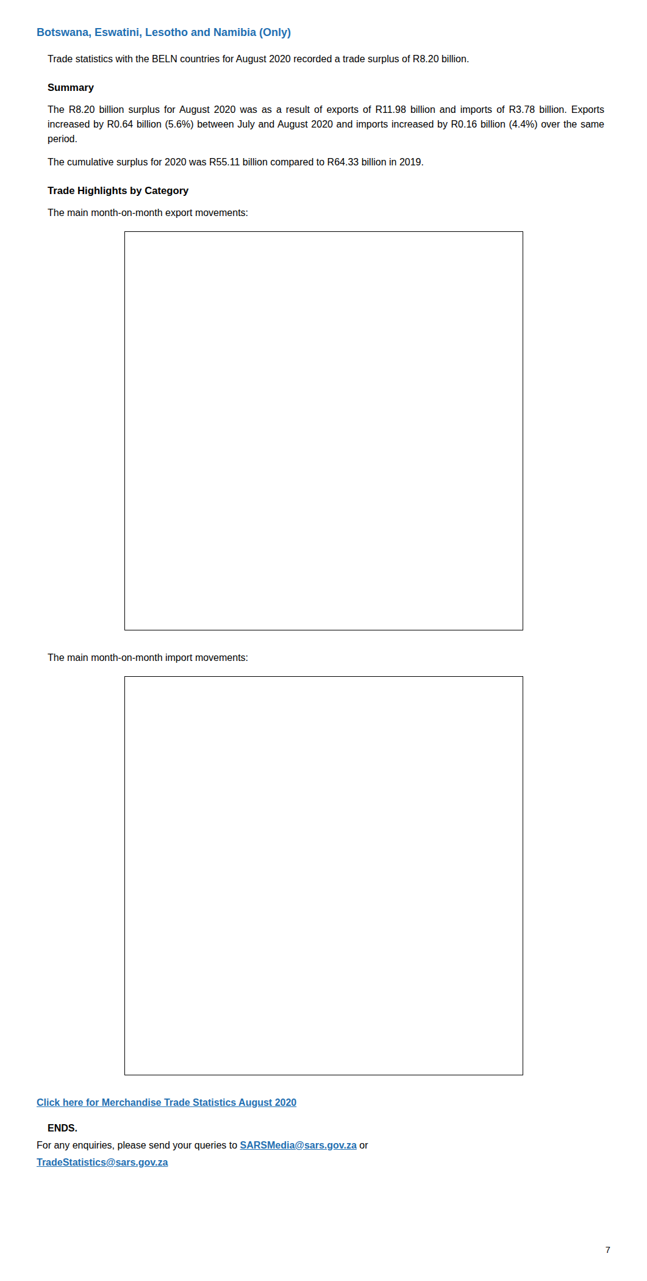Botswana, Eswatini, Lesotho and Namibia (Only)
Trade statistics with the BELN countries for August 2020 recorded a trade surplus of R8.20 billion.
Summary
The R8.20 billion surplus for August 2020 was as a result of exports of R11.98 billion and imports of R3.78 billion. Exports increased by R0.64 billion (5.6%) between July and August 2020 and imports increased by R0.16 billion (4.4%) over the same period.
The cumulative surplus for 2020 was R55.11 billion compared to R64.33 billion in 2019.
Trade Highlights by Category
The main month-on-month export movements:
The main month-on-month import movements:
Click here for Merchandise Trade Statistics August 2020
ENDS.
For any enquiries, please send your queries to SARSMedia@sars.gov.za or
TradeStatistics@sars.gov.za
7